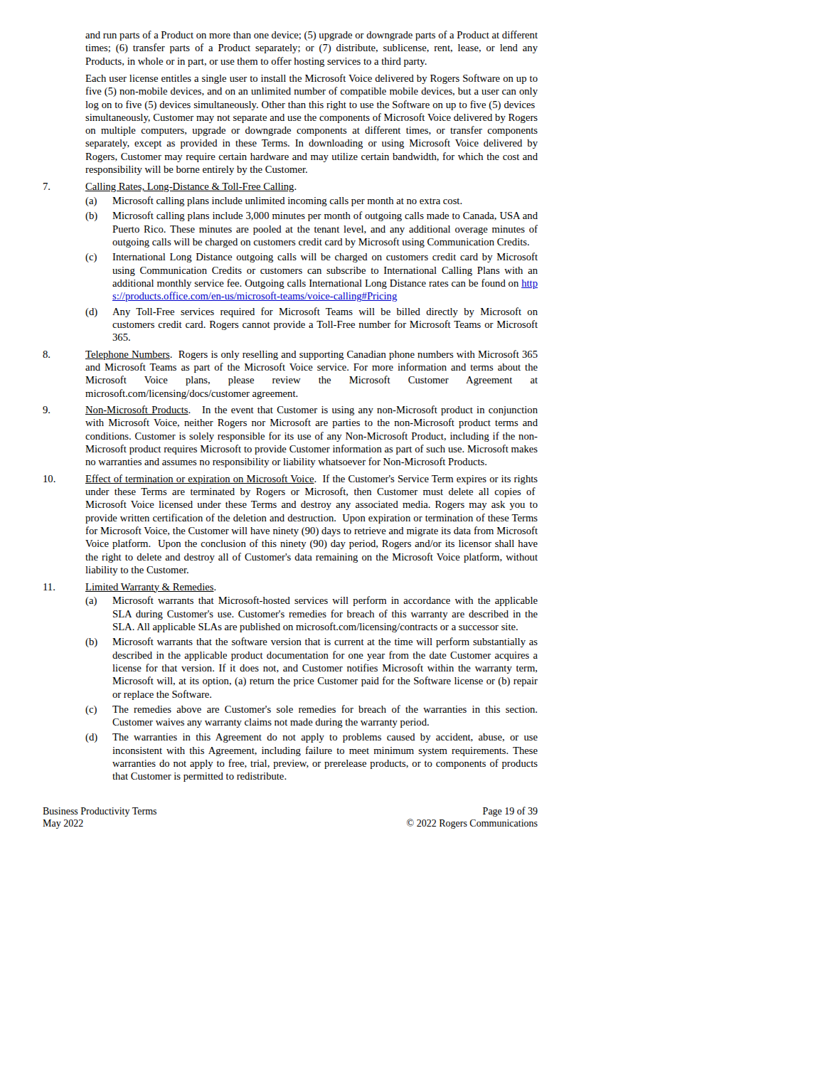and run parts of a Product on more than one device; (5) upgrade or downgrade parts of a Product at different times; (6) transfer parts of a Product separately; or (7) distribute, sublicense, rent, lease, or lend any Products, in whole or in part, or use them to offer hosting services to a third party.
Each user license entitles a single user to install the Microsoft Voice delivered by Rogers Software on up to five (5) non-mobile devices, and on an unlimited number of compatible mobile devices, but a user can only log on to five (5) devices simultaneously. Other than this right to use the Software on up to five (5) devices simultaneously, Customer may not separate and use the components of Microsoft Voice delivered by Rogers on multiple computers, upgrade or downgrade components at different times, or transfer components separately, except as provided in these Terms. In downloading or using Microsoft Voice delivered by Rogers, Customer may require certain hardware and may utilize certain bandwidth, for which the cost and responsibility will be borne entirely by the Customer.
Calling Rates, Long-Distance & Toll-Free Calling.
Microsoft calling plans include unlimited incoming calls per month at no extra cost.
Microsoft calling plans include 3,000 minutes per month of outgoing calls made to Canada, USA and Puerto Rico. These minutes are pooled at the tenant level, and any additional overage minutes of outgoing calls will be charged on customers credit card by Microsoft using Communication Credits.
International Long Distance outgoing calls will be charged on customers credit card by Microsoft using Communication Credits or customers can subscribe to International Calling Plans with an additional monthly service fee. Outgoing calls International Long Distance rates can be found on https://products.office.com/en-us/microsoft-teams/voice-calling#Pricing
Any Toll-Free services required for Microsoft Teams will be billed directly by Microsoft on customers credit card. Rogers cannot provide a Toll-Free number for Microsoft Teams or Microsoft 365.
Telephone Numbers. Rogers is only reselling and supporting Canadian phone numbers with Microsoft 365 and Microsoft Teams as part of the Microsoft Voice service. For more information and terms about the Microsoft Voice plans, please review the Microsoft Customer Agreement at microsoft.com/licensing/docs/customer agreement.
Non-Microsoft Products. In the event that Customer is using any non-Microsoft product in conjunction with Microsoft Voice, neither Rogers nor Microsoft are parties to the non-Microsoft product terms and conditions. Customer is solely responsible for its use of any Non-Microsoft Product, including if the non-Microsoft product requires Microsoft to provide Customer information as part of such use. Microsoft makes no warranties and assumes no responsibility or liability whatsoever for Non-Microsoft Products.
Effect of termination or expiration on Microsoft Voice. If the Customer's Service Term expires or its rights under these Terms are terminated by Rogers or Microsoft, then Customer must delete all copies of Microsoft Voice licensed under these Terms and destroy any associated media. Rogers may ask you to provide written certification of the deletion and destruction. Upon expiration or termination of these Terms for Microsoft Voice, the Customer will have ninety (90) days to retrieve and migrate its data from Microsoft Voice platform. Upon the conclusion of this ninety (90) day period, Rogers and/or its licensor shall have the right to delete and destroy all of Customer's data remaining on the Microsoft Voice platform, without liability to the Customer.
Limited Warranty & Remedies.
Microsoft warrants that Microsoft-hosted services will perform in accordance with the applicable SLA during Customer's use. Customer's remedies for breach of this warranty are described in the SLA. All applicable SLAs are published on microsoft.com/licensing/contracts or a successor site.
Microsoft warrants that the software version that is current at the time will perform substantially as described in the applicable product documentation for one year from the date Customer acquires a license for that version. If it does not, and Customer notifies Microsoft within the warranty term, Microsoft will, at its option, (a) return the price Customer paid for the Software license or (b) repair or replace the Software.
The remedies above are Customer's sole remedies for breach of the warranties in this section. Customer waives any warranty claims not made during the warranty period.
The warranties in this Agreement do not apply to problems caused by accident, abuse, or use inconsistent with this Agreement, including failure to meet minimum system requirements. These warranties do not apply to free, trial, preview, or prerelease products, or to components of products that Customer is permitted to redistribute.
Business Productivity Terms
May 2022
Page 19 of 39
© 2022 Rogers Communications